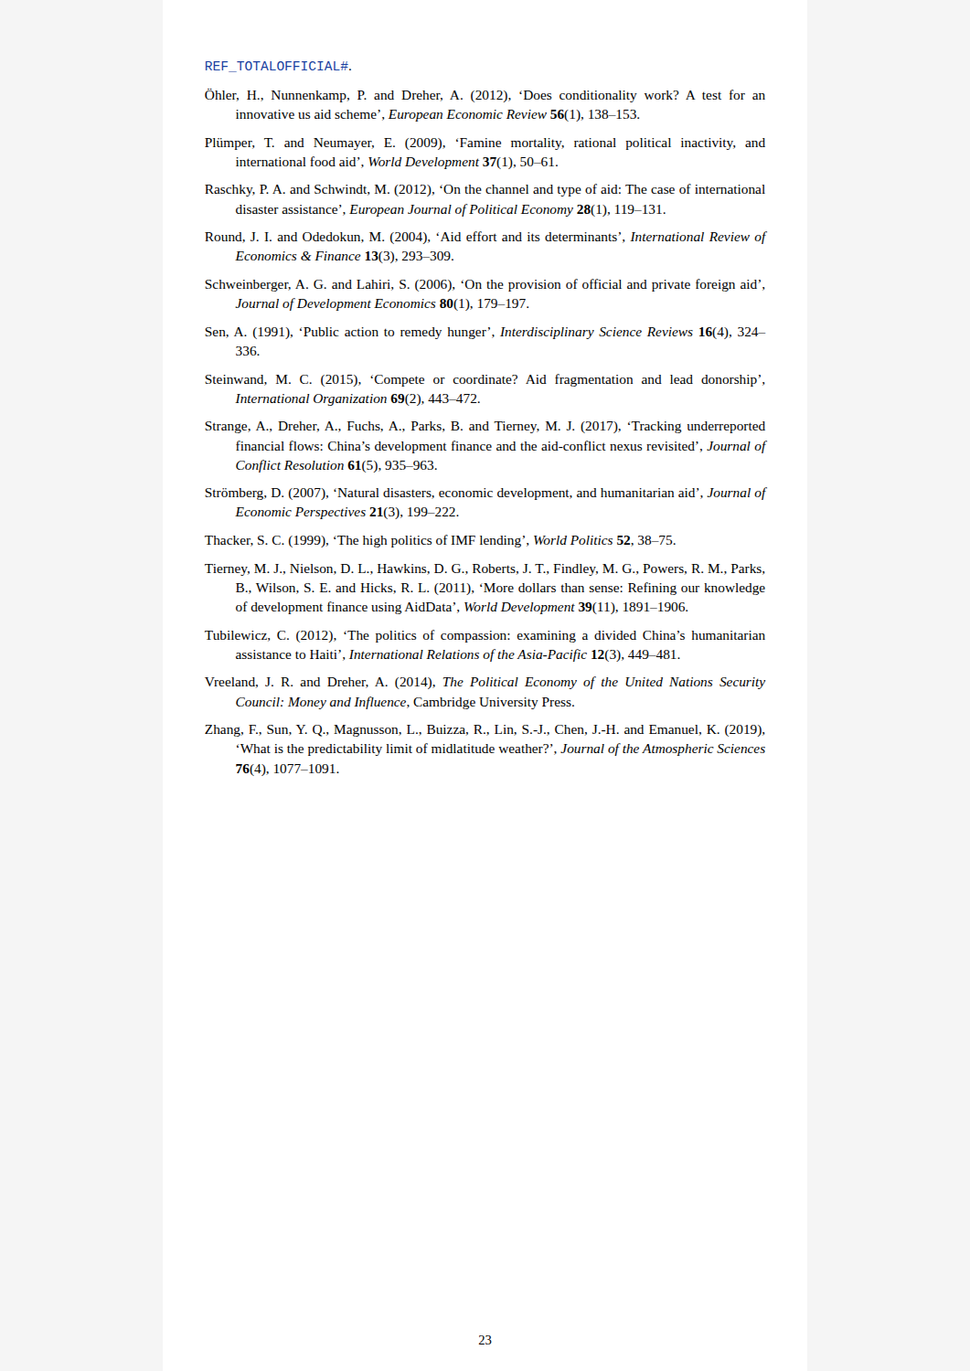REF_TOTALOFFICIAL#.
Öhler, H., Nunnenkamp, P. and Dreher, A. (2012), ‘Does conditionality work? A test for an innovative us aid scheme’, European Economic Review 56(1), 138–153.
Plümper, T. and Neumayer, E. (2009), ‘Famine mortality, rational political inactivity, and international food aid’, World Development 37(1), 50–61.
Raschky, P. A. and Schwindt, M. (2012), ‘On the channel and type of aid: The case of international disaster assistance’, European Journal of Political Economy 28(1), 119–131.
Round, J. I. and Odedokun, M. (2004), ‘Aid effort and its determinants’, International Review of Economics & Finance 13(3), 293–309.
Schweinberger, A. G. and Lahiri, S. (2006), ‘On the provision of official and private foreign aid’, Journal of Development Economics 80(1), 179–197.
Sen, A. (1991), ‘Public action to remedy hunger’, Interdisciplinary Science Reviews 16(4), 324–336.
Steinwand, M. C. (2015), ‘Compete or coordinate? Aid fragmentation and lead donorship’, International Organization 69(2), 443–472.
Strange, A., Dreher, A., Fuchs, A., Parks, B. and Tierney, M. J. (2017), ‘Tracking underreported financial flows: China’s development finance and the aid-conflict nexus revisited’, Journal of Conflict Resolution 61(5), 935–963.
Strömberg, D. (2007), ‘Natural disasters, economic development, and humanitarian aid’, Journal of Economic Perspectives 21(3), 199–222.
Thacker, S. C. (1999), ‘The high politics of IMF lending’, World Politics 52, 38–75.
Tierney, M. J., Nielson, D. L., Hawkins, D. G., Roberts, J. T., Findley, M. G., Powers, R. M., Parks, B., Wilson, S. E. and Hicks, R. L. (2011), ‘More dollars than sense: Refining our knowledge of development finance using AidData’, World Development 39(11), 1891–1906.
Tubilewicz, C. (2012), ‘The politics of compassion: examining a divided China’s humanitarian assistance to Haiti’, International Relations of the Asia-Pacific 12(3), 449–481.
Vreeland, J. R. and Dreher, A. (2014), The Political Economy of the United Nations Security Council: Money and Influence, Cambridge University Press.
Zhang, F., Sun, Y. Q., Magnusson, L., Buizza, R., Lin, S.-J., Chen, J.-H. and Emanuel, K. (2019), ‘What is the predictability limit of midlatitude weather?’, Journal of the Atmospheric Sciences 76(4), 1077–1091.
23